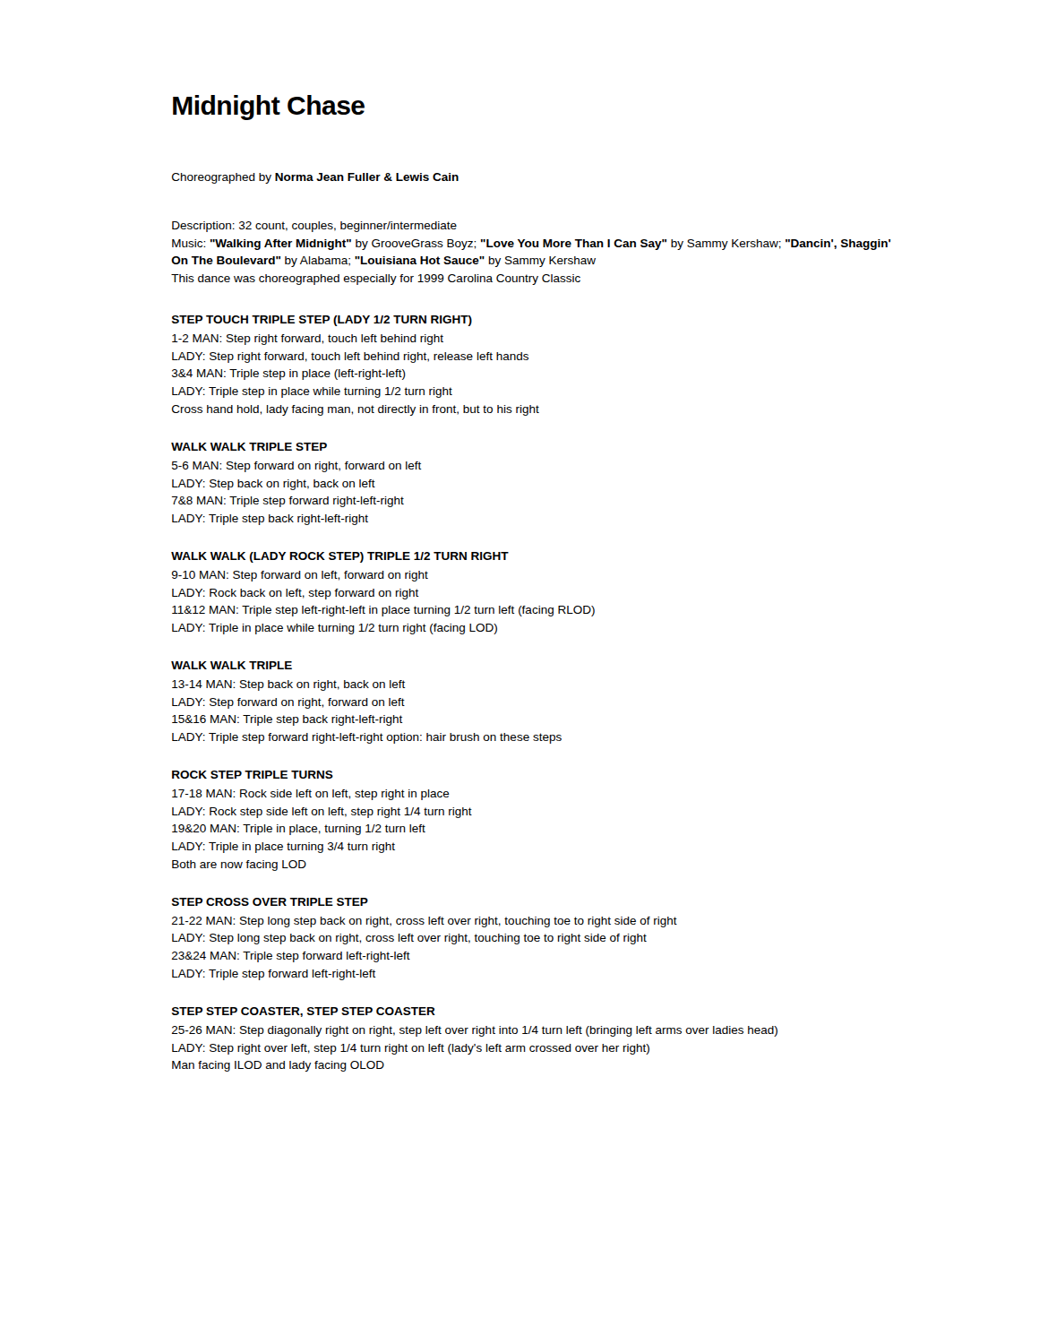Midnight Chase
Choreographed by Norma Jean Fuller & Lewis Cain
Description: 32 count, couples, beginner/intermediate
Music: "Walking After Midnight" by GrooveGrass Boyz; "Love You More Than I Can Say" by Sammy Kershaw; "Dancin', Shaggin' On The Boulevard" by Alabama; "Louisiana Hot Sauce" by Sammy Kershaw
This dance was choreographed especially for 1999 Carolina Country Classic
Step Touch Triple Step (Lady 1/2 Turn Right)
1-2 MAN: Step right forward, touch left behind right
LADY: Step right forward, touch left behind right, release left hands
3&4 MAN: Triple step in place (left-right-left)
LADY: Triple step in place while turning 1/2 turn right
Cross hand hold, lady facing man, not directly in front, but to his right
Walk Walk Triple Step
5-6 MAN: Step forward on right, forward on left
LADY: Step back on right, back on left
7&8 MAN: Triple step forward right-left-right
LADY: Triple step back right-left-right
Walk Walk (Lady Rock Step) Triple 1/2 Turn Right
9-10 MAN: Step forward on left, forward on right
LADY: Rock back on left, step forward on right
11&12 MAN: Triple step left-right-left in place turning 1/2 turn left (facing RLOD)
LADY: Triple in place while turning 1/2 turn right (facing LOD)
Walk Walk Triple
13-14 MAN: Step back on right, back on left
LADY: Step forward on right, forward on left
15&16 MAN: Triple step back right-left-right
LADY: Triple step forward right-left-right option: hair brush on these steps
Rock Step Triple Turns
17-18 MAN: Rock side left on left, step right in place
LADY: Rock step side left on left, step right 1/4 turn right
19&20 MAN: Triple in place, turning 1/2 turn left
LADY: Triple in place turning 3/4 turn right
Both are now facing LOD
Step Cross Over Triple Step
21-22 MAN: Step long step back on right, cross left over right, touching toe to right side of right
LADY: Step long step back on right, cross left over right, touching toe to right side of right
23&24 MAN: Triple step forward left-right-left
LADY: Triple step forward left-right-left
Step Step Coaster, Step Step Coaster
25-26 MAN: Step diagonally right on right, step left over right into 1/4 turn left (bringing left arms over ladies head)
LADY: Step right over left, step 1/4 turn right on left (lady's left arm crossed over her right)
Man facing ILOD and lady facing OLOD